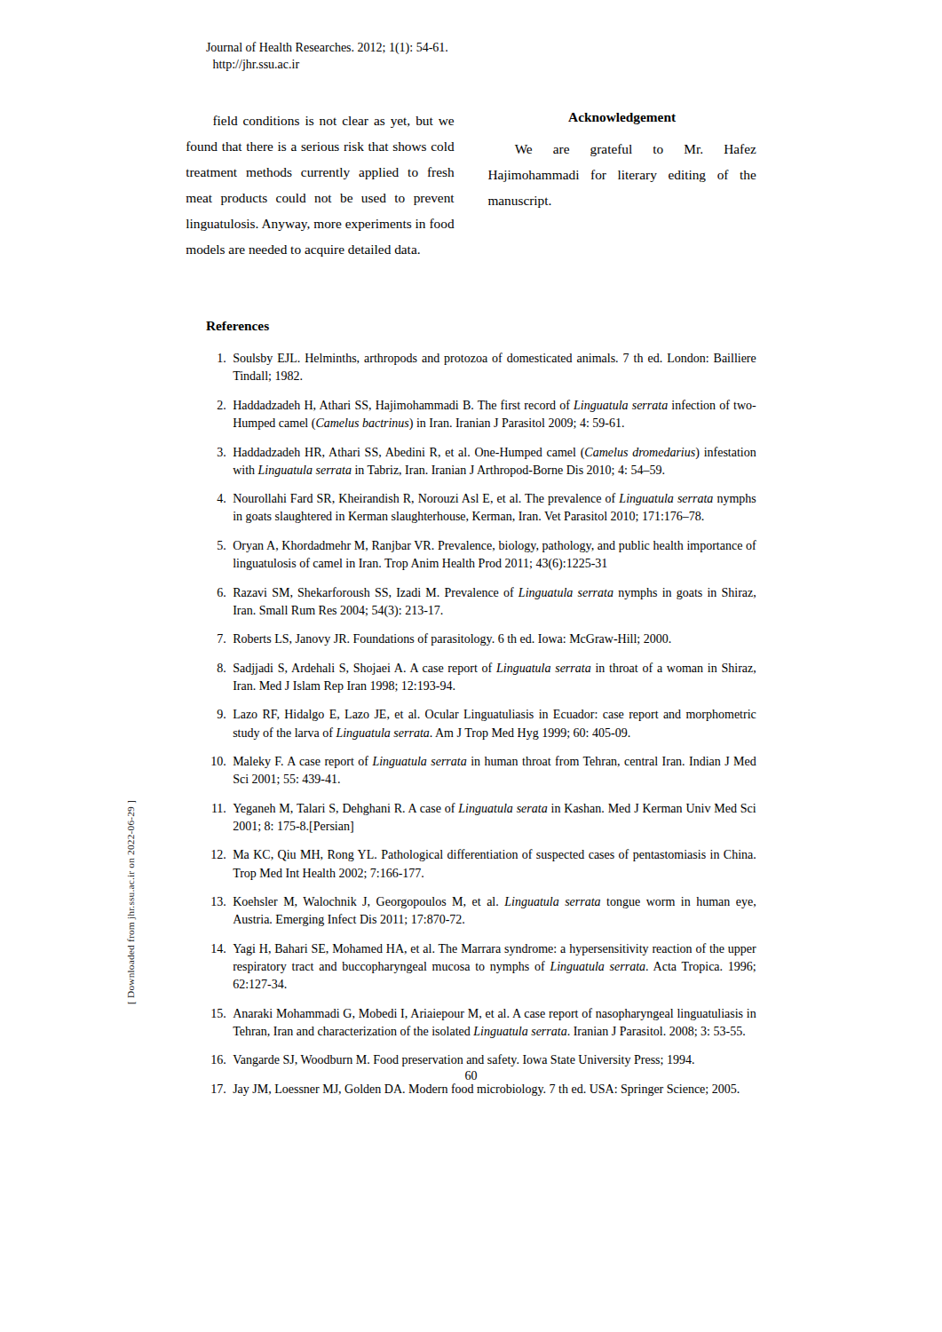Journal of Health Researches. 2012; 1(1): 54-61.
http://jhr.ssu.ac.ir
field conditions is not clear as yet, but we found that there is a serious risk that shows cold treatment methods currently applied to fresh meat products could not be used to prevent linguatulosis. Anyway, more experiments in food models are needed to acquire detailed data.
Acknowledgement
We are grateful to Mr. Hafez Hajimohammadi for literary editing of the manuscript.
References
Soulsby EJL. Helminths, arthropods and protozoa of domesticated animals. 7 th ed. London: Bailliere Tindall; 1982.
Haddadzadeh H, Athari SS, Hajimohammadi B. The first record of Linguatula serrata infection of two-Humped camel (Camelus bactrinus) in Iran. Iranian J Parasitol 2009; 4: 59-61.
Haddadzadeh HR, Athari SS, Abedini R, et al. One-Humped camel (Camelus dromedarius) infestation with Linguatula serrata in Tabriz, Iran. Iranian J Arthropod-Borne Dis 2010; 4: 54–59.
Nourollahi Fard SR, Kheirandish R, Norouzi Asl E, et al. The prevalence of Linguatula serrata nymphs in goats slaughtered in Kerman slaughterhouse, Kerman, Iran. Vet Parasitol 2010; 171:176–78.
Oryan A, Khordadmehr M, Ranjbar VR. Prevalence, biology, pathology, and public health importance of linguatulosis of camel in Iran. Trop Anim Health Prod 2011; 43(6):1225-31
Razavi SM, Shekarforoush SS, Izadi M. Prevalence of Linguatula serrata nymphs in goats in Shiraz, Iran. Small Rum Res 2004; 54(3): 213-17.
Roberts LS, Janovy JR. Foundations of parasitology. 6 th ed. Iowa: McGraw-Hill; 2000.
Sadjjadi S, Ardehali S, Shojaei A. A case report of Linguatula serrata in throat of a woman in Shiraz, Iran. Med J Islam Rep Iran 1998; 12:193-94.
Lazo RF, Hidalgo E, Lazo JE, et al. Ocular Linguatuliasis in Ecuador: case report and morphometric study of the larva of Linguatula serrata. Am J Trop Med Hyg 1999; 60: 405-09.
Maleky F. A case report of Linguatula serrata in human throat from Tehran, central Iran. Indian J Med Sci 2001; 55: 439-41.
Yeganeh M, Talari S, Dehghani R. A case of Linguatula serata in Kashan. Med J Kerman Univ Med Sci 2001; 8: 175-8.[Persian]
Ma KC, Qiu MH, Rong YL. Pathological differentiation of suspected cases of pentastomiasis in China. Trop Med Int Health 2002; 7:166-177.
Koehsler M, Walochnik J, Georgopoulos M, et al. Linguatula serrata tongue worm in human eye, Austria. Emerging Infect Dis 2011; 17:870-72.
Yagi H, Bahari SE, Mohamed HA, et al. The Marrara syndrome: a hypersensitivity reaction of the upper respiratory tract and buccopharyngeal mucosa to nymphs of Linguatula serrata. Acta Tropica. 1996; 62:127-34.
Anaraki Mohammadi G, Mobedi I, Ariaiepour M, et al. A case report of nasopharyngeal linguatuliasis in Tehran, Iran and characterization of the isolated Linguatula serrata. Iranian J Parasitol. 2008; 3: 53-55.
Vangarde SJ, Woodburn M. Food preservation and safety. Iowa State University Press; 1994.
Jay JM, Loessner MJ, Golden DA. Modern food microbiology. 7 th ed. USA: Springer Science; 2005.
60
[ Downloaded from jhr.ssu.ac.ir on 2022-06-29 ]